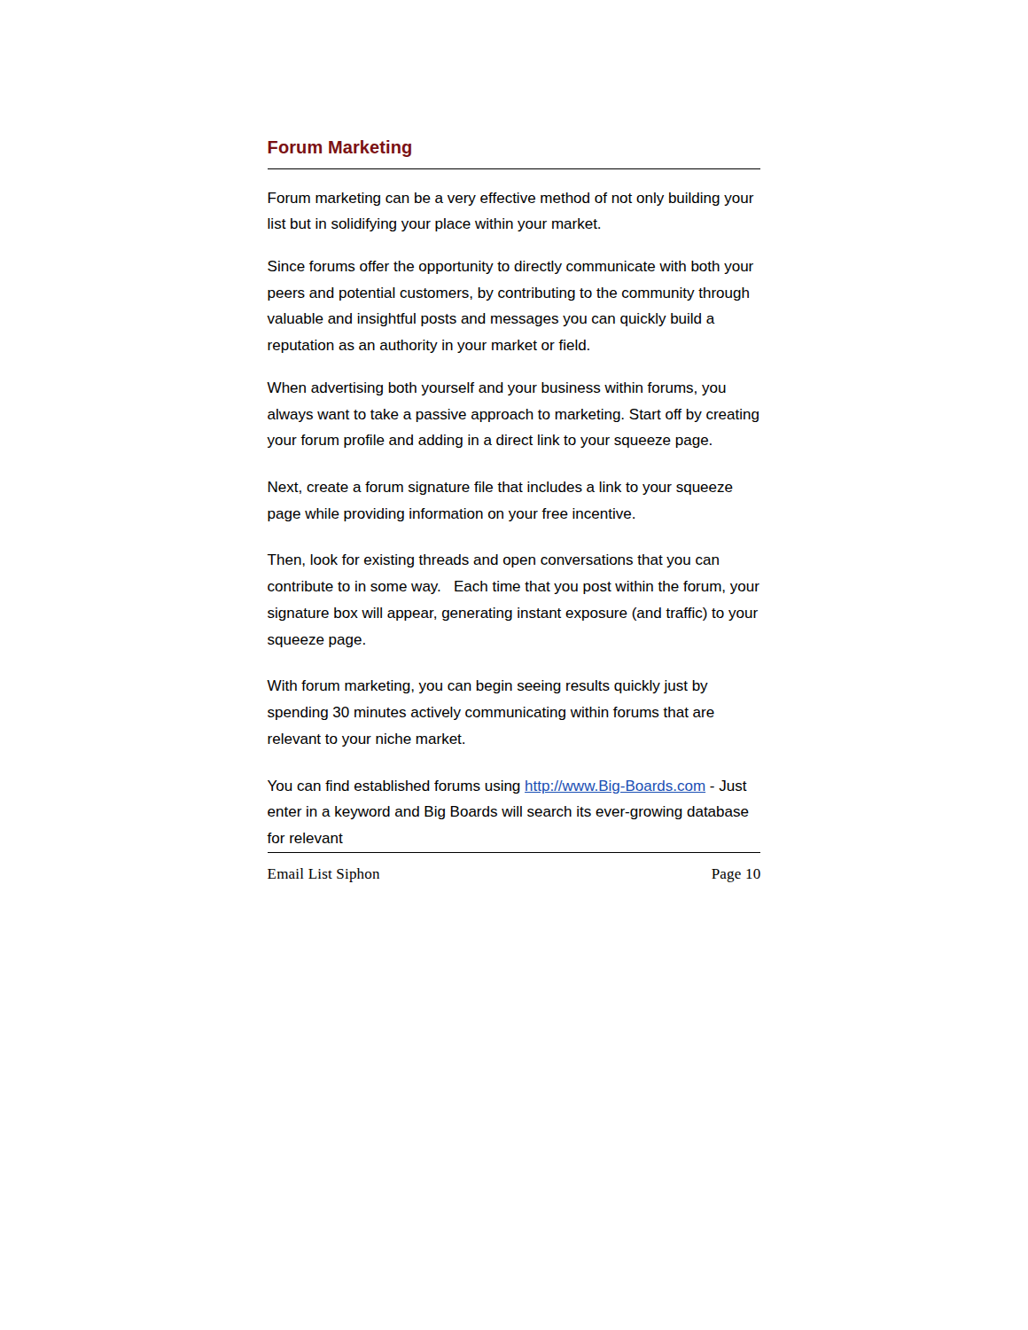Forum Marketing
Forum marketing can be a very effective method of not only building your list but in solidifying your place within your market.
Since forums offer the opportunity to directly communicate with both your peers and potential customers, by contributing to the community through valuable and insightful posts and messages you can quickly build a reputation as an authority in your market or field.
When advertising both yourself and your business within forums, you always want to take a passive approach to marketing. Start off by creating your forum profile and adding in a direct link to your squeeze page.
Next, create a forum signature file that includes a link to your squeeze page while providing information on your free incentive.
Then, look for existing threads and open conversations that you can contribute to in some way. Each time that you post within the forum, your signature box will appear, generating instant exposure (and traffic) to your squeeze page.
With forum marketing, you can begin seeing results quickly just by spending 30 minutes actively communicating within forums that are relevant to your niche market.
You can find established forums using http://www.Big-Boards.com - Just enter in a keyword and Big Boards will search its ever-growing database for relevant
Email List Siphon Page 10